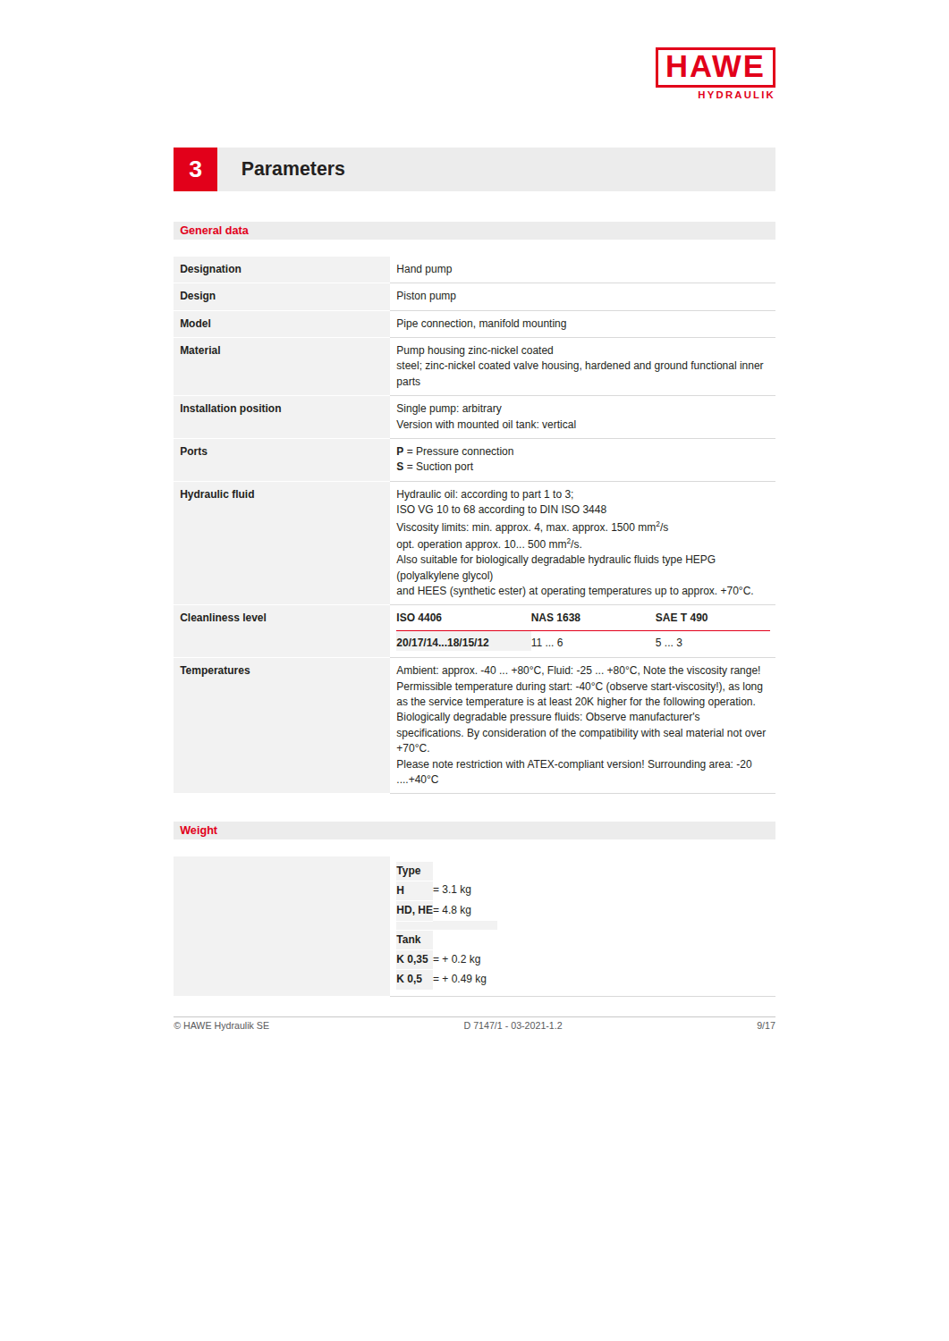HAWE
HYDRAULIK
3
Parameters
General data
| Designation | Hand pump |
| Design | Piston pump |
| Model | Pipe connection, manifold mounting |
| Material | Pump housing zinc-nickel coated steel; zinc-nickel coated valve housing, hardened and ground functional inner parts |
| Installation position | Single pump: arbitrary Version with mounted oil tank: vertical |
| Ports | P = Pressure connection S = Suction port |
| Hydraulic fluid | Hydraulic oil: according to part 1 to 3; ISO VG 10 to 68 according to DIN ISO 3448 Viscosity limits: min. approx. 4, max. approx. 1500 mm 2 /s opt. operation approx. 10... 500 mm 2 /s. Also suitable for biologically degradable hydraulic fluids type HEPG (polyalkylene glycol) and HEES (synthetic ester) at operating temperatures up to approx. +70°C. |
| Cleanliness level | / ISO 4406 / NAS 1638 / SAE T 490 / / --- / --- / --- / / 20/17/14...18/15/12 / 11 ... 6 / 5 ... 3 / |
| Temperatures | Ambient: approx. -40 ... +80°C, Fluid: -25 ... +80°C, Note the viscosity range! Permissible temperature during start: -40°C (observe start-viscosity!), as long as the service temperature is at least 20K higher for the following operation. Biologically degradable pressure fluids: Observe manufacturer's specifications. By consideration of the compatibility with seal material not over +70°C. Please note restriction with ATEX-compliant version! Surrounding area: -20 ....+40°C |
Weight
| | / Type / / / H / = 3.1 kg / / HD, HE / = 4.8 kg / / Tank / / / K 0,35 / = + 0.2 kg / / K 0,5 / = + 0.49 kg / |
© HAWE Hydraulik SE
D 7147/1 - 03-2021-1.2
9/17